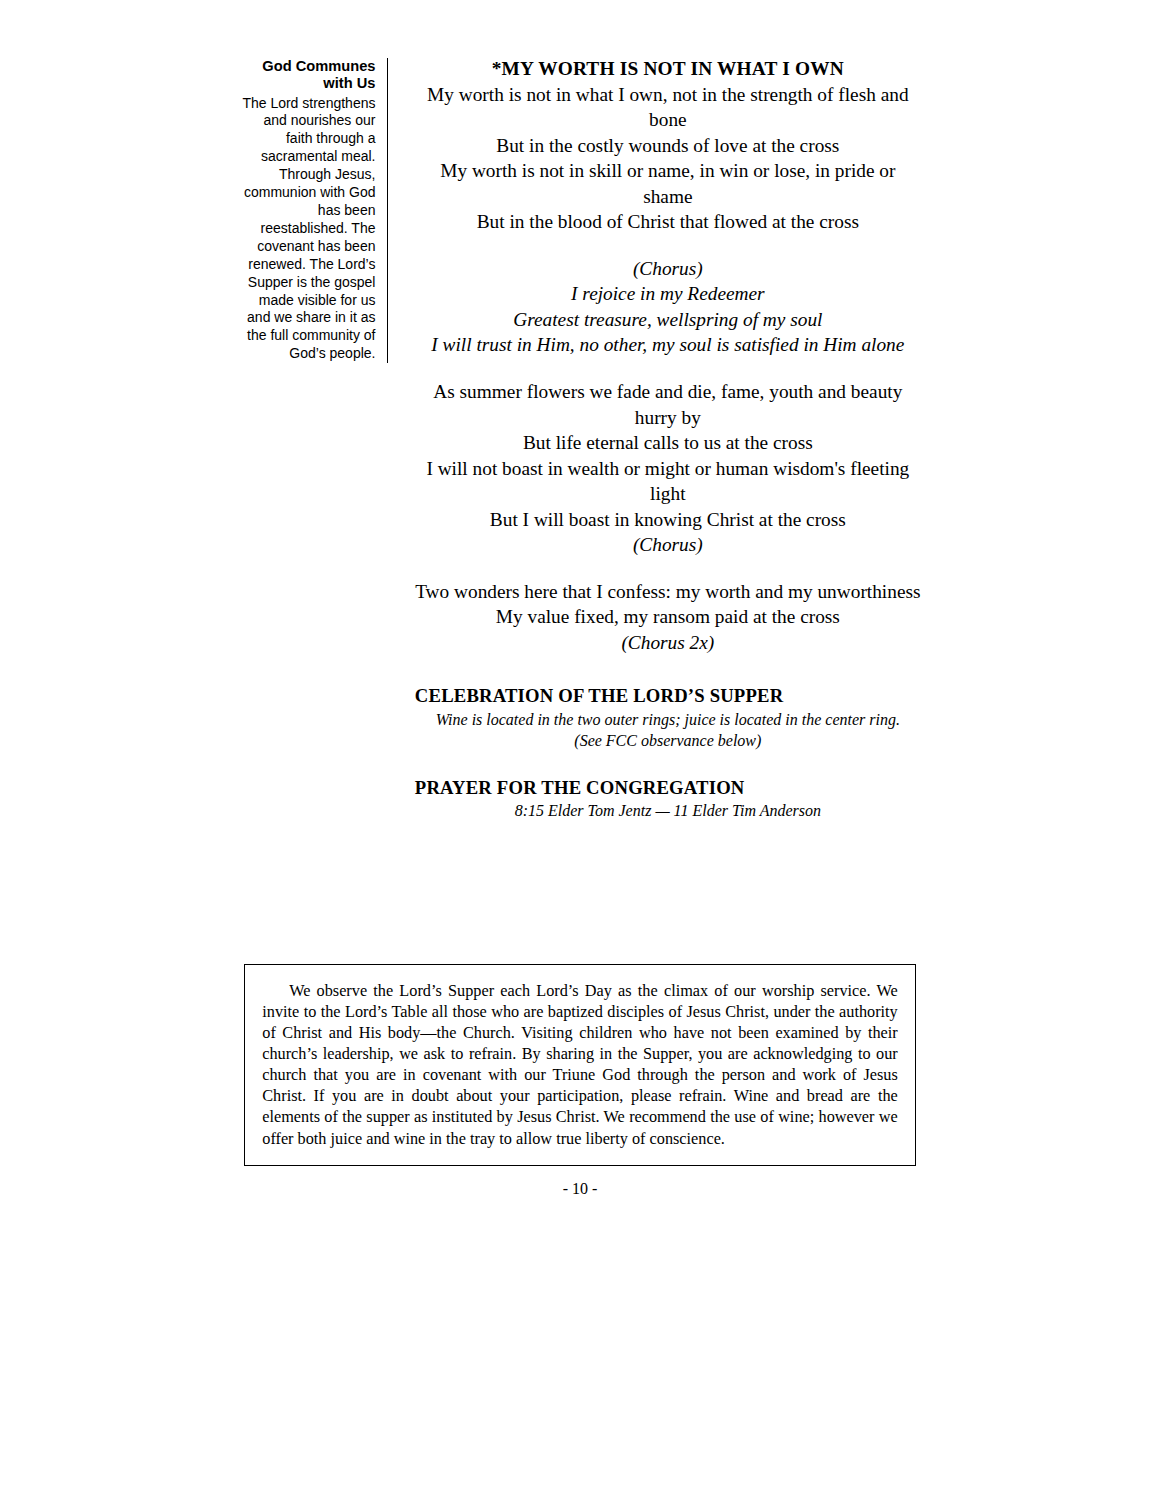God Communes with Us
The Lord strengthens and nourishes our faith through a sacramental meal. Through Jesus, communion with God has been reestablished. The covenant has been renewed. The Lord’s Supper is the gospel made visible for us and we share in it as the full community of God’s people.
*MY WORTH IS NOT IN WHAT I OWN
My worth is not in what I own, not in the strength of flesh and bone
But in the costly wounds of love at the cross
My worth is not in skill or name, in win or lose, in pride or shame
But in the blood of Christ that flowed at the cross
(Chorus)
I rejoice in my Redeemer
Greatest treasure, wellspring of my soul
I will trust in Him, no other, my soul is satisfied in Him alone
As summer flowers we fade and die, fame, youth and beauty hurry by
But life eternal calls to us at the cross
I will not boast in wealth or might or human wisdom's fleeting light
But I will boast in knowing Christ at the cross
(Chorus)
Two wonders here that I confess: my worth and my unworthiness
My value fixed, my ransom paid at the cross
(Chorus 2x)
CELEBRATION OF THE LORD’S SUPPER
Wine is located in the two outer rings; juice is located in the center ring.
(See FCC observance below)
PRAYER FOR THE CONGREGATION
8:15 Elder Tom Jentz — 11 Elder Tim Anderson
We observe the Lord’s Supper each Lord’s Day as the climax of our worship service. We invite to the Lord’s Table all those who are baptized disciples of Jesus Christ, under the authority of Christ and His body—the Church. Visiting children who have not been examined by their church’s leadership, we ask to refrain. By sharing in the Supper, you are acknowledging to our church that you are in covenant with our Triune God through the person and work of Jesus Christ. If you are in doubt about your participation, please refrain. Wine and bread are the elements of the supper as instituted by Jesus Christ. We recommend the use of wine; however we offer both juice and wine in the tray to allow true liberty of conscience.
- 10 -